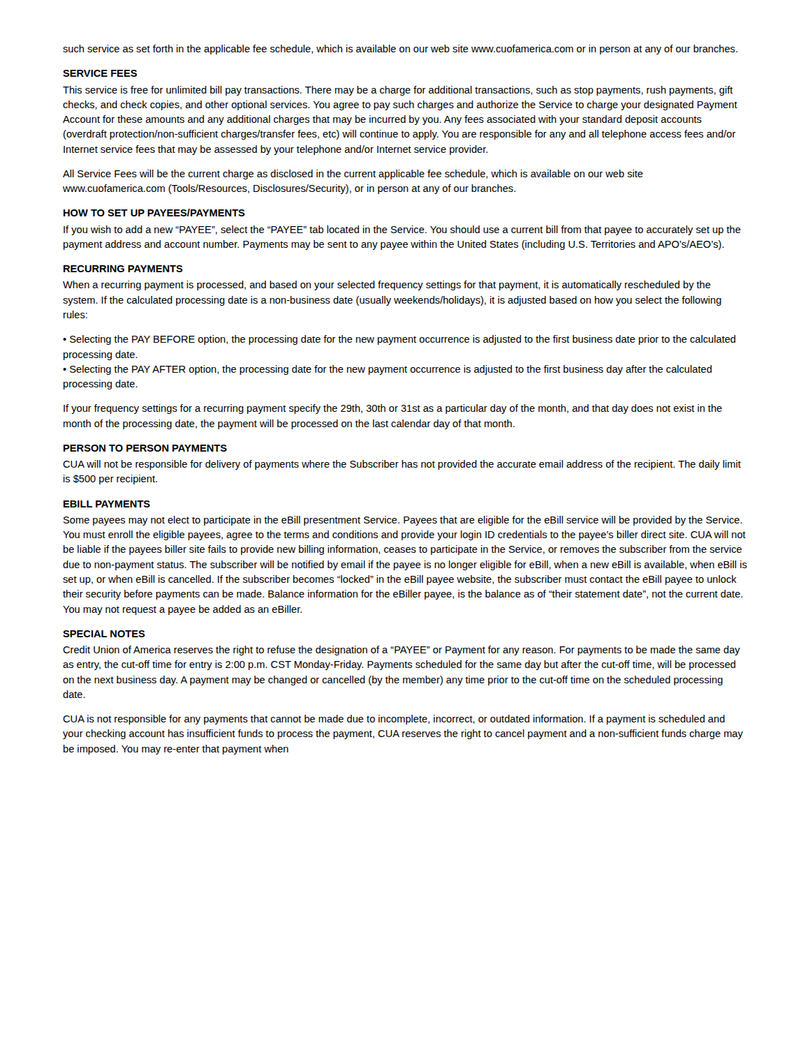such service as set forth in the applicable fee schedule, which is available on our web site www.cuofamerica.com or in person at any of our branches.
Service Fees
This service is free for unlimited bill pay transactions. There may be a charge for additional transactions, such as stop payments, rush payments, gift checks, and check copies, and other optional services. You agree to pay such charges and authorize the Service to charge your designated Payment Account for these amounts and any additional charges that may be incurred by you. Any fees associated with your standard deposit accounts (overdraft protection/non-sufficient charges/transfer fees, etc) will continue to apply. You are responsible for any and all telephone access fees and/or Internet service fees that may be assessed by your telephone and/or Internet service provider.
All Service Fees will be the current charge as disclosed in the current applicable fee schedule, which is available on our web site www.cuofamerica.com (Tools/Resources, Disclosures/Security), or in person at any of our branches.
How to Set Up Payees/Payments
If you wish to add a new “PAYEE”, select the “PAYEE” tab located in the Service. You should use a current bill from that payee to accurately set up the payment address and account number. Payments may be sent to any payee within the United States (including U.S. Territories and APO’s/AEO’s).
Recurring Payments
When a recurring payment is processed, and based on your selected frequency settings for that payment, it is automatically rescheduled by the system. If the calculated processing date is a non-business date (usually weekends/holidays), it is adjusted based on how you select the following rules:
• Selecting the PAY BEFORE option, the processing date for the new payment occurrence is adjusted to the first business date prior to the calculated processing date.
• Selecting the PAY AFTER option, the processing date for the new payment occurrence is adjusted to the first business day after the calculated processing date.
If your frequency settings for a recurring payment specify the 29th, 30th or 31st as a particular day of the month, and that day does not exist in the month of the processing date, the payment will be processed on the last calendar day of that month.
Person to Person Payments
CUA will not be responsible for delivery of payments where the Subscriber has not provided the accurate email address of the recipient. The daily limit is $500 per recipient.
eBill Payments
Some payees may not elect to participate in the eBill presentment Service. Payees that are eligible for the eBill service will be provided by the Service. You must enroll the eligible payees, agree to the terms and conditions and provide your login ID credentials to the payee’s biller direct site. CUA will not be liable if the payees biller site fails to provide new billing information, ceases to participate in the Service, or removes the subscriber from the service due to non-payment status. The subscriber will be notified by email if the payee is no longer eligible for eBill, when a new eBill is available, when eBill is set up, or when eBill is cancelled. If the subscriber becomes “locked” in the eBill payee website, the subscriber must contact the eBill payee to unlock their security before payments can be made. Balance information for the eBiller payee, is the balance as of “their statement date”, not the current date. You may not request a payee be added as an eBiller.
Special Notes
Credit Union of America reserves the right to refuse the designation of a “PAYEE” or Payment for any reason. For payments to be made the same day as entry, the cut-off time for entry is 2:00 p.m. CST Monday-Friday. Payments scheduled for the same day but after the cut-off time, will be processed on the next business day. A payment may be changed or cancelled (by the member) any time prior to the cut-off time on the scheduled processing date.
CUA is not responsible for any payments that cannot be made due to incomplete, incorrect, or outdated information. If a payment is scheduled and your checking account has insufficient funds to process the payment, CUA reserves the right to cancel payment and a non-sufficient funds charge may be imposed. You may re-enter that payment when